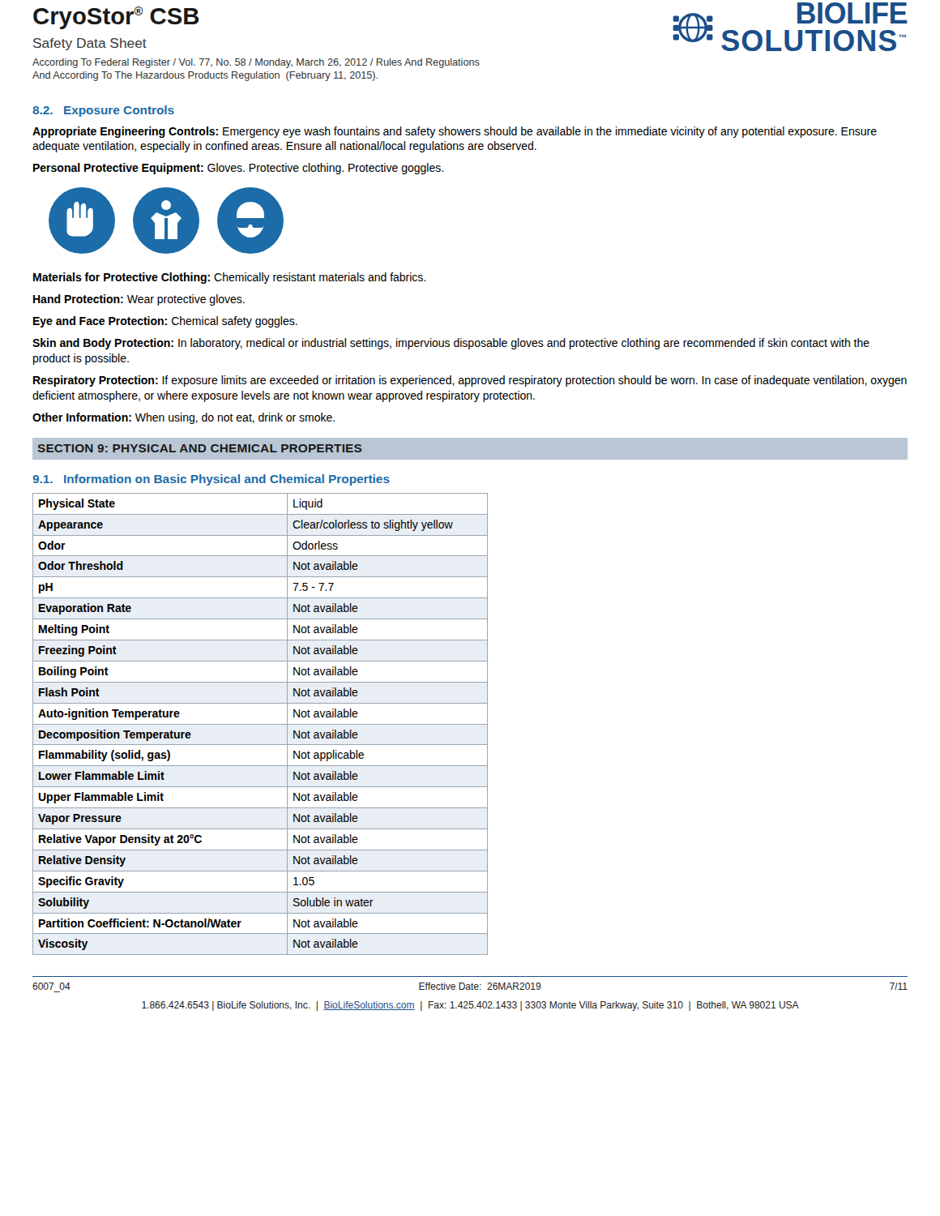CryoStor® CSB
Safety Data Sheet
According To Federal Register / Vol. 77, No. 58 / Monday, March 26, 2012 / Rules And Regulations
And According To The Hazardous Products Regulation (February 11, 2015).
BIO LIFE
SOLUTIONS™
8.2. Exposure Controls
Appropriate Engineering Controls: Emergency eye wash fountains and safety showers should be available in the immediate vicinity of any potential exposure. Ensure adequate ventilation, especially in confined areas. Ensure all national/local regulations are observed.
Personal Protective Equipment: Gloves. Protective clothing. Protective goggles.
Materials for Protective Clothing: Chemically resistant materials and fabrics.
Hand Protection: Wear protective gloves.
Eye and Face Protection: Chemical safety goggles.
Skin and Body Protection: In laboratory, medical or industrial settings, impervious disposable gloves and protective clothing are recommended if skin contact with the product is possible.
Respiratory Protection: If exposure limits are exceeded or irritation is experienced, approved respiratory protection should be worn. In case of inadequate ventilation, oxygen deficient atmosphere, or where exposure levels are not known wear approved respiratory protection.
Other Information: When using, do not eat, drink or smoke.
SECTION 9: PHYSICAL AND CHEMICAL PROPERTIES
9.1. Information on Basic Physical and Chemical Properties
| Physical State | Liquid |
| Appearance | Clear/colorless to slightly yellow |
| Odor | Odorless |
| Odor Threshold | Not available |
| pH | 7.5 - 7.7 |
| Evaporation Rate | Not available |
| Melting Point | Not available |
| Freezing Point | Not available |
| Boiling Point | Not available |
| Flash Point | Not available |
| Auto-ignition Temperature | Not available |
| Decomposition Temperature | Not available |
| Flammability (solid, gas) | Not applicable |
| Lower Flammable Limit | Not available |
| Upper Flammable Limit | Not available |
| Vapor Pressure | Not available |
| Relative Vapor Density at 20°C | Not available |
| Relative Density | Not available |
| Specific Gravity | 1.05 |
| Solubility | Soluble in water |
| Partition Coefficient: N-Octanol/Water | Not available |
| Viscosity | Not available |
6007_04
Effective Date: 26MAR2019
7/11
1.866.424.6543 | BioLife Solutions, Inc. | BioLifeSolutions.com | Fax: 1.425.402.1433 | 3303 Monte Villa Parkway, Suite 310 | Bothell, WA 98021 USA